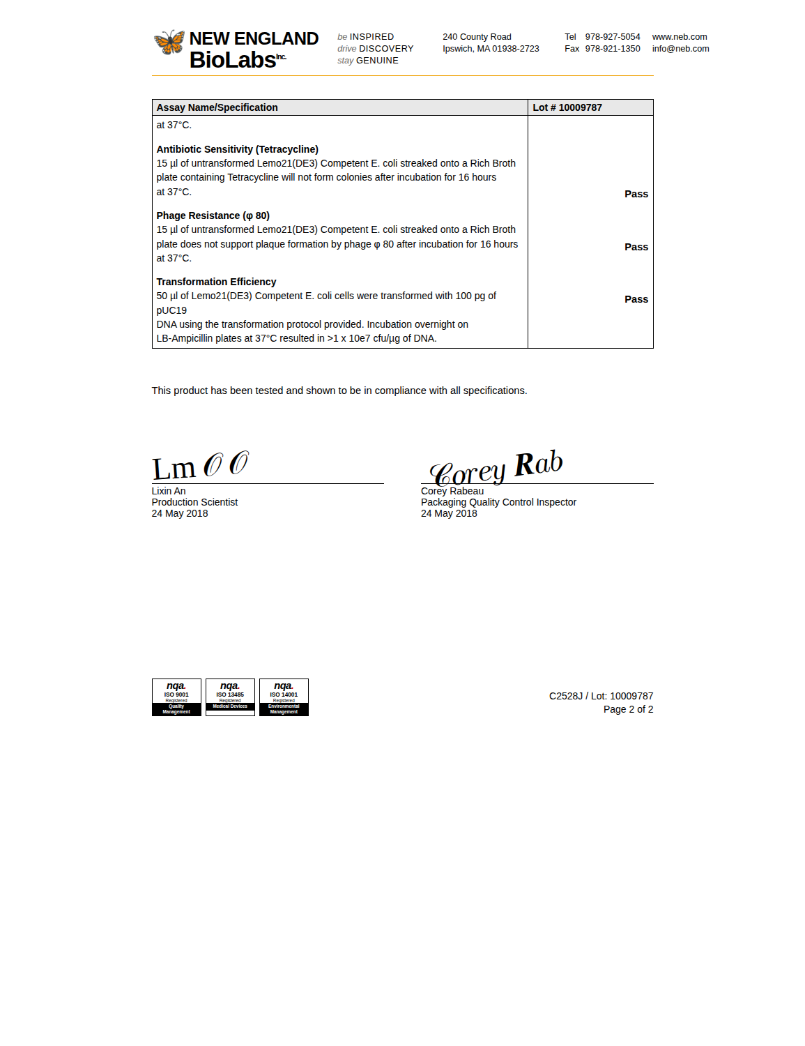🦋
NEW ENGLAND
BioLabsInc.
be INSPIRED
drive DISCOVERY
stay GENUINE
240 County Road
Ipswich, MA 01938-2723
Tel 978-927-5054
Fax 978-921-1350
www.neb.com
info@neb.com
| Assay Name/Specification | Lot # 10009787 |
| --- | --- |
| at 37°C. Antibiotic Sensitivity (Tetracycline) 15 µl of untransformed Lemo21(DE3) Competent E. coli streaked onto a Rich Broth plate containing Tetracycline will not form colonies after incubation for 16 hours at 37°C. Phage Resistance (φ 80) 15 µl of untransformed Lemo21(DE3) Competent E. coli streaked onto a Rich Broth plate does not support plaque formation by phage φ 80 after incubation for 16 hours at 37°C. Transformation Efficiency 50 µl of Lemo21(DE3) Competent E. coli cells were transformed with 100 pg of pUC19 DNA using the transformation protocol provided. Incubation overnight on LB-Ampicillin plates at 37°C resulted in >1 x 10e7 cfu/µg of DNA. | Pass Pass Pass |
This product has been tested and shown to be in compliance with all specifications.
Lm 𝒪 𝒪 
Lixin An
Production Scientist
24 May 2018
𝒞𝑜𝑟𝑒𝑦 𝑹𝑎𝑏
Corey Rabeau
Packaging Quality Control Inspector
24 May 2018
nqa.
ISO 9001
Registered
Quality
Management
nqa.
ISO 13485
Registered
Medical Devices
nqa.
ISO 14001
Registered
Environmental
Management
C2528J / Lot: 10009787
Page 2 of 2